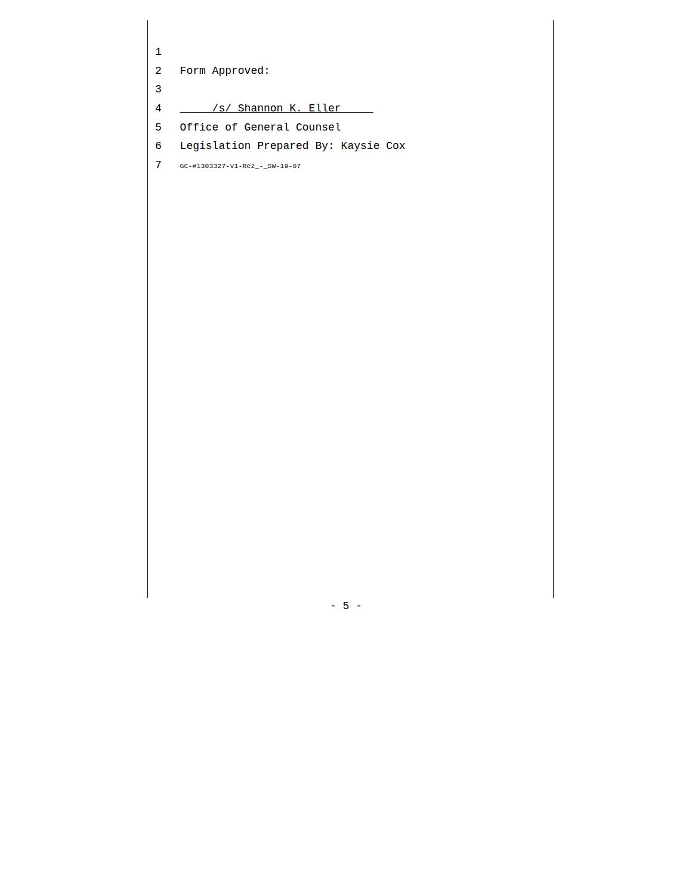Form Approved:
/s/ Shannon K. Eller
Office of General Counsel
Legislation Prepared By: Kaysie Cox
GC-#1303327-v1-Rez_-_SW-19-07
- 5 -